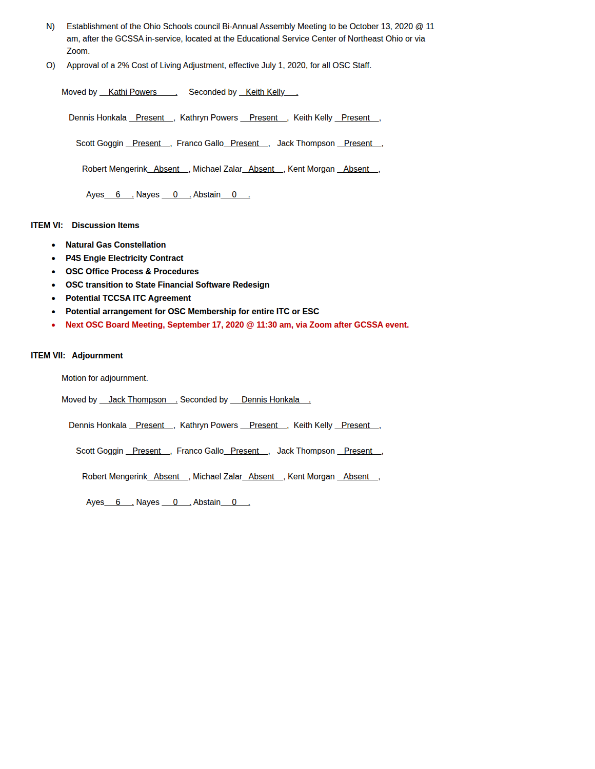N) Establishment of the Ohio Schools council Bi-Annual Assembly Meeting to be October 13, 2020 @ 11 am, after the GCSSA in-service, located at the Educational Service Center of Northeast Ohio or via Zoom.
O) Approval of a 2% Cost of Living Adjustment, effective July 1, 2020, for all OSC Staff.
Moved by Kathi Powers . Seconded by Keith Kelly .
Dennis Honkala Present , Kathryn Powers Present , Keith Kelly Present ,
Scott Goggin Present , Franco Gallo Present , Jack Thompson Present ,
Robert Mengerink Absent , Michael Zalar Absent , Kent Morgan Absent ,
Ayes 6 . Nayes 0 . Abstain 0 .
ITEM VI: Discussion Items
Natural Gas Constellation
P4S Engie Electricity Contract
OSC Office Process & Procedures
OSC transition to State Financial Software Redesign
Potential TCCSA ITC Agreement
Potential arrangement for OSC Membership for entire ITC or ESC
Next OSC Board Meeting, September 17, 2020 @ 11:30 am, via Zoom after GCSSA event.
ITEM VII: Adjournment
Motion for adjournment.
Moved by Jack Thompson . Seconded by Dennis Honkala .
Dennis Honkala Present , Kathryn Powers Present , Keith Kelly Present ,
Scott Goggin Present , Franco Gallo Present , Jack Thompson Present ,
Robert Mengerink Absent , Michael Zalar Absent , Kent Morgan Absent ,
Ayes 6 . Nayes 0 . Abstain 0 .